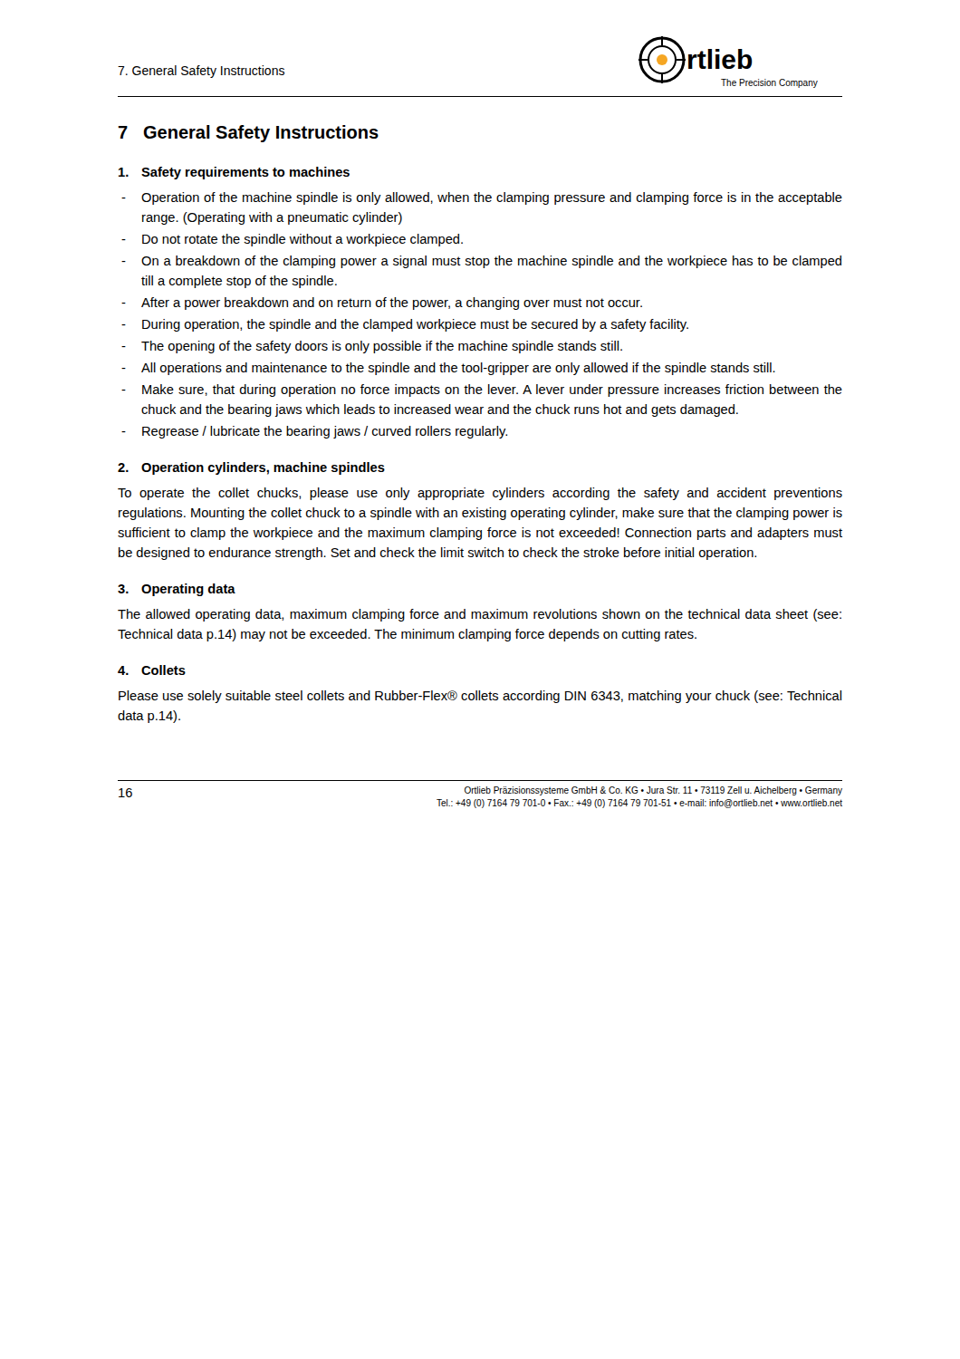7. General Safety Instructions
rtlieb The Precision Company
7 General Safety Instructions
1. Safety requirements to machines
Operation of the machine spindle is only allowed, when the clamping pressure and clamping force is in the acceptable range. (Operating with a pneumatic cylinder)
Do not rotate the spindle without a workpiece clamped.
On a breakdown of the clamping power a signal must stop the machine spindle and the workpiece has to be clamped till a complete stop of the spindle.
After a power breakdown and on return of the power, a changing over must not occur.
During operation, the spindle and the clamped workpiece must be secured by a safety facility.
The opening of the safety doors is only possible if the machine spindle stands still.
All operations and maintenance to the spindle and the tool-gripper are only allowed if the spindle stands still.
Make sure, that during operation no force impacts on the lever. A lever under pressure increases friction between the chuck and the bearing jaws which leads to increased wear and the chuck runs hot and gets damaged.
Regrease / lubricate the bearing jaws / curved rollers regularly.
2. Operation cylinders, machine spindles
To operate the collet chucks, please use only appropriate cylinders according the safety and accident preventions regulations. Mounting the collet chuck to a spindle with an existing operating cylinder, make sure that the clamping power is sufficient to clamp the workpiece and the maximum clamping force is not exceeded! Connection parts and adapters must be designed to endurance strength. Set and check the limit switch to check the stroke before initial operation.
3. Operating data
The allowed operating data, maximum clamping force and maximum revolutions shown on the technical data sheet (see: Technical data p.14) may not be exceeded. The minimum clamping force depends on cutting rates.
4. Collets
Please use solely suitable steel collets and Rubber-Flex® collets according DIN 6343, matching your chuck (see: Technical data p.14).
16
Ortlieb Präzisionssysteme GmbH & Co. KG • Jura Str. 11 • 73119 Zell u. Aichelberg • Germany
Tel.: +49 (0) 7164 79 701-0 • Fax.: +49 (0) 7164 79 701-51 • e-mail: info@ortlieb.net • www.ortlieb.net